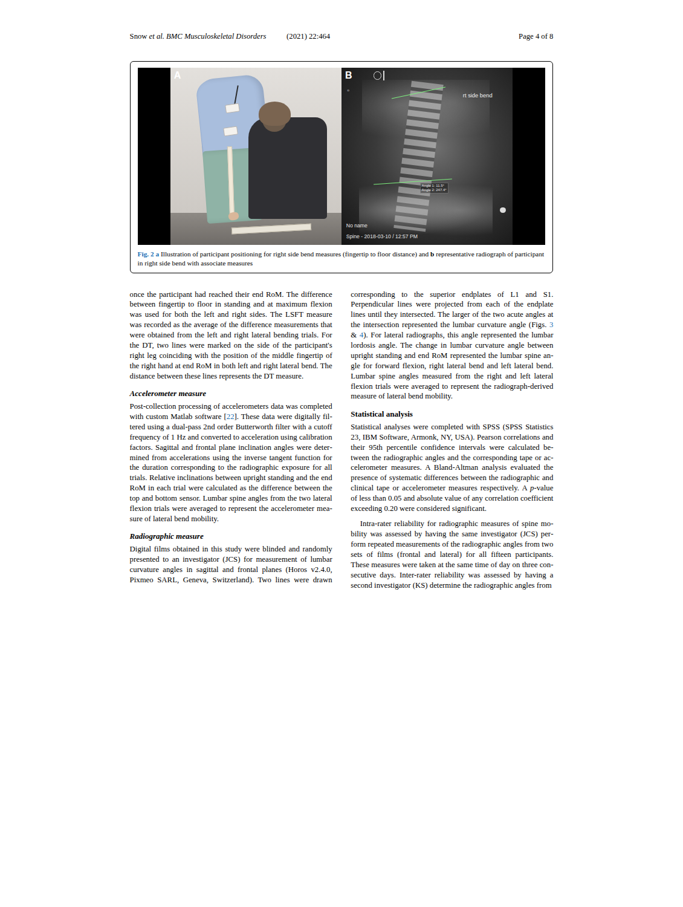Snow et al. BMC Musculoskeletal Disorders
(2021) 22:464
Page 4 of 8
A
Angle 1: 11.5°
Angle 2: 247.4°
rt side bend
No name
Spine - 2018-03-10 / 12:57 PM
o
B
Fig. 2 a Illustration of participant positioning for right side bend measures (fingertip to floor distance) and b representative radiograph of participant in right side bend with associate measures
once the participant had reached their end RoM. The difference between fingertip to floor in standing and at maximum flexion was used for both the left and right sides. The LSFT measure was recorded as the average of the difference measurements that were obtained from the left and right lateral bending trials. For the DT, two lines were marked on the side of the participant's right leg coinciding with the position of the middle fingertip of the right hand at end RoM in both left and right lateral bend. The distance between these lines represents the DT measure.
Accelerometer measure
Post-collection processing of accelerometers data was completed with custom Matlab software [22]. These data were digitally filtered using a dual-pass 2nd order Butterworth filter with a cutoff frequency of 1 Hz and converted to acceleration using calibration factors. Sagittal and frontal plane inclination angles were determined from accelerations using the inverse tangent function for the duration corresponding to the radiographic exposure for all trials. Relative inclinations between upright standing and the end RoM in each trial were calculated as the difference between the top and bottom sensor. Lumbar spine angles from the two lateral flexion trials were averaged to represent the accelerometer measure of lateral bend mobility.
Radiographic measure
Digital films obtained in this study were blinded and randomly presented to an investigator (JCS) for measurement of lumbar curvature angles in sagittal and frontal planes (Horos v2.4.0, Pixmeo SARL, Geneva, Switzerland). Two lines were drawn corresponding to the superior endplates of L1 and S1. Perpendicular lines were projected from each of the endplate lines until they intersected. The larger of the two acute angles at the intersection represented the lumbar curvature angle (Figs. 3 & 4). For lateral radiographs, this angle represented the lumbar lordosis angle. The change in lumbar curvature angle between upright standing and end RoM represented the lumbar spine angle for forward flexion, right lateral bend and left lateral bend. Lumbar spine angles measured from the right and left lateral flexion trials were averaged to represent the radiograph-derived measure of lateral bend mobility.
Statistical analysis
Statistical analyses were completed with SPSS (SPSS Statistics 23, IBM Software, Armonk, NY, USA). Pearson correlations and their 95th percentile confidence intervals were calculated between the radiographic angles and the corresponding tape or accelerometer measures. A Bland-Altman analysis evaluated the presence of systematic differences between the radiographic and clinical tape or accelerometer measures respectively. A p-value of less than 0.05 and absolute value of any correlation coefficient exceeding 0.20 were considered significant.
Intra-rater reliability for radiographic measures of spine mobility was assessed by having the same investigator (JCS) perform repeated measurements of the radiographic angles from two sets of films (frontal and lateral) for all fifteen participants. These measures were taken at the same time of day on three consecutive days. Inter-rater reliability was assessed by having a second investigator (KS) determine the radiographic angles from